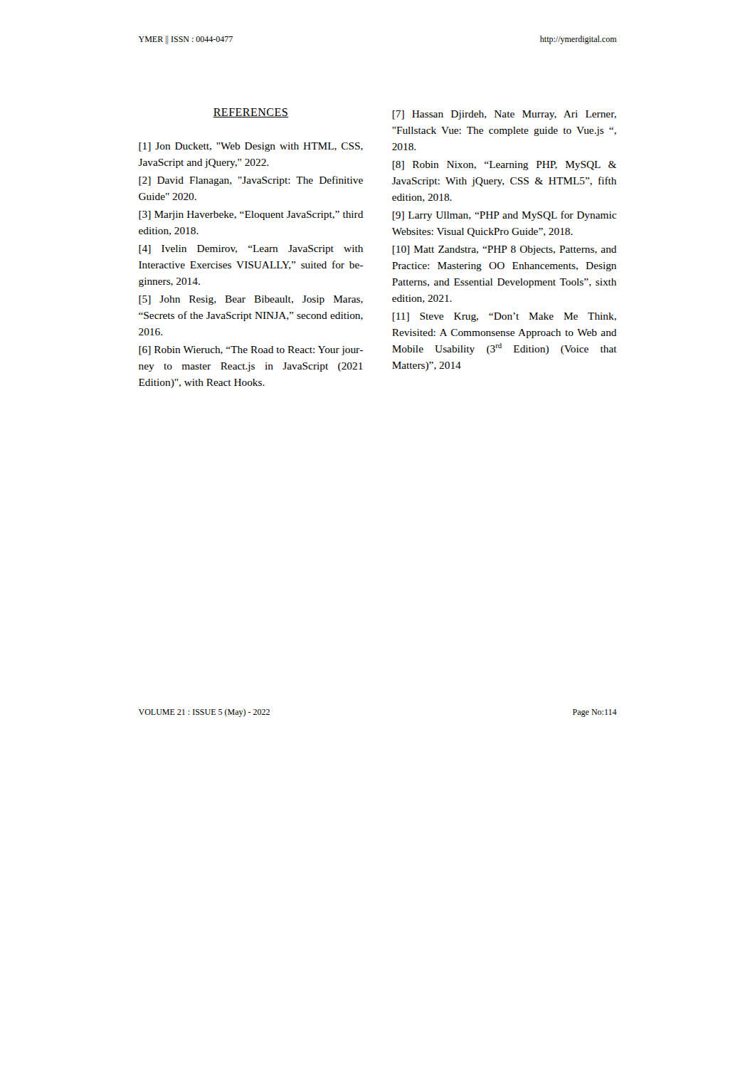YMER || ISSN : 0044-0477 http://ymerdigital.com
REFERENCES
[1] Jon Duckett, "Web Design with HTML, CSS, JavaScript and jQuery," 2022.
[2] David Flanagan, "JavaScript: The Definitive Guide" 2020.
[3] Marjin Haverbeke, “Eloquent JavaScript,” third edition, 2018.
[4] Ivelin Demirov, “Learn JavaScript with Interactive Exercises VISUALLY,” suited for beginners, 2014.
[5] John Resig, Bear Bibeault, Josip Maras, “Secrets of the JavaScript NINJA,” second edition, 2016.
[6] Robin Wieruch, “The Road to React: Your journey to master React.js in JavaScript (2021 Edition)", with React Hooks.
[7] Hassan Djirdeh, Nate Murray, Ari Lerner, "Fullstack Vue: The complete guide to Vue.js “, 2018.
[8] Robin Nixon, “Learning PHP, MySQL & JavaScript: With jQuery, CSS & HTML5”, fifth edition, 2018.
[9] Larry Ullman, “PHP and MySQL for Dynamic Websites: Visual QuickPro Guide”, 2018.
[10] Matt Zandstra, “PHP 8 Objects, Patterns, and Practice: Mastering OO Enhancements, Design Patterns, and Essential Development Tools”, sixth edition, 2021.
[11] Steve Krug, “Don’t Make Me Think, Revisited: A Commonsense Approach to Web and Mobile Usability (3rd Edition) (Voice that Matters)”, 2014
VOLUME 21 : ISSUE 5 (May) - 2022 Page No:114